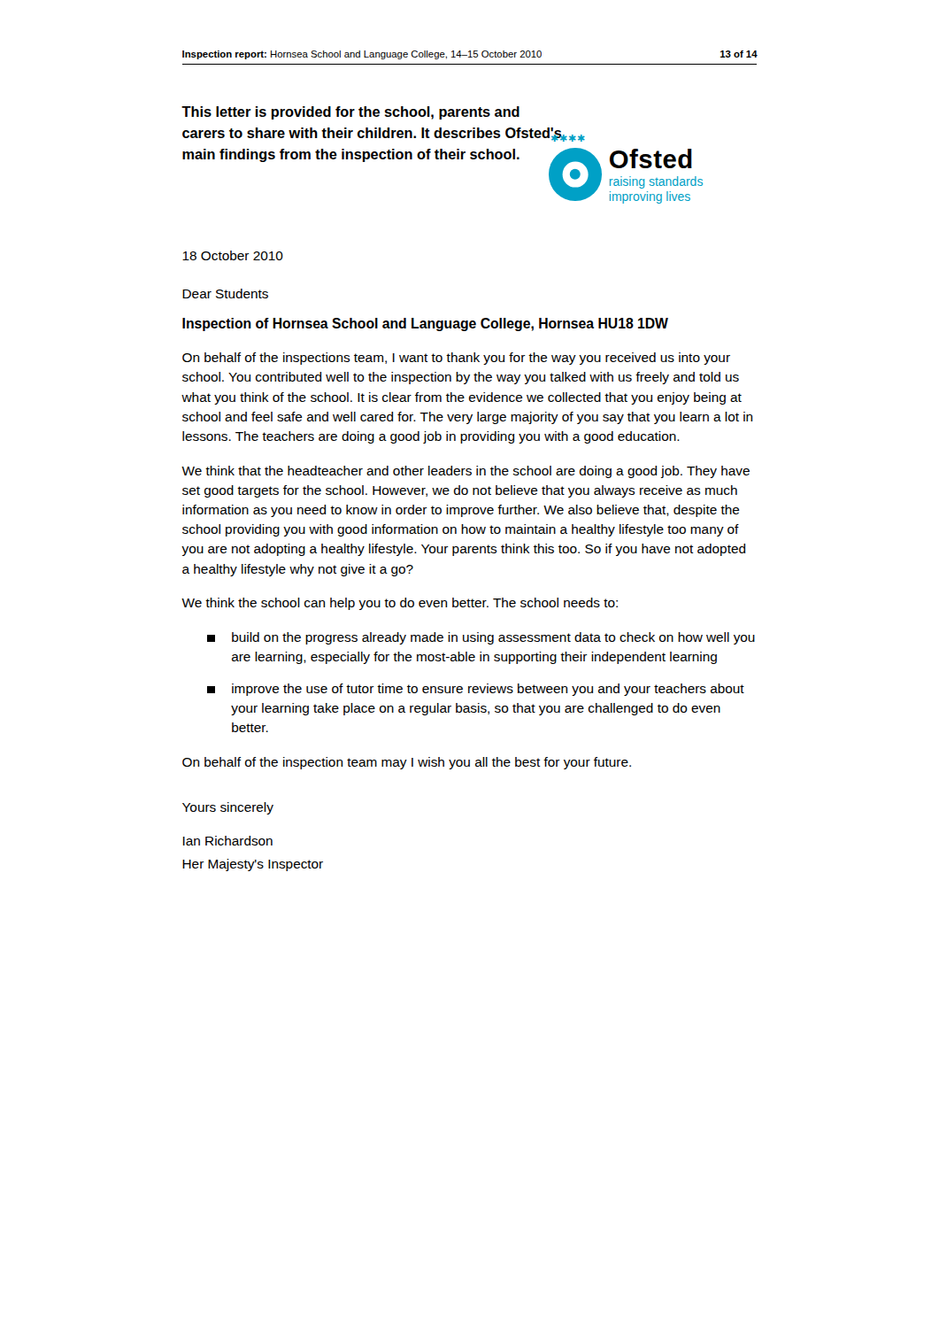Inspection report: Hornsea School and Language College, 14–15 October 2010
13 of 14
This letter is provided for the school, parents and
carers to share with their children. It describes Ofsted's
main findings from the inspection of their school.
✱✱✱✱
Ofsted
raising standards
improving lives
18 October 2010
Dear Students
Inspection of Hornsea School and Language College, Hornsea HU18 1DW
On behalf of the inspections team, I want to thank you for the way you received us into your school. You contributed well to the inspection by the way you talked with us freely and told us what you think of the school. It is clear from the evidence we collected that you enjoy being at school and feel safe and well cared for. The very large majority of you say that you learn a lot in lessons. The teachers are doing a good job in providing you with a good education.
We think that the headteacher and other leaders in the school are doing a good job. They have set good targets for the school. However, we do not believe that you always receive as much information as you need to know in order to improve further. We also believe that, despite the school providing you with good information on how to maintain a healthy lifestyle too many of you are not adopting a healthy lifestyle. Your parents think this too. So if you have not adopted a healthy lifestyle why not give it a go?
We think the school can help you to do even better. The school needs to:
build on the progress already made in using assessment data to check on how well you are learning, especially for the most-able in supporting their independent learning
improve the use of tutor time to ensure reviews between you and your teachers about your learning take place on a regular basis, so that you are challenged to do even better.
On behalf of the inspection team may I wish you all the best for your future.
Yours sincerely
Ian Richardson
Her Majesty's Inspector